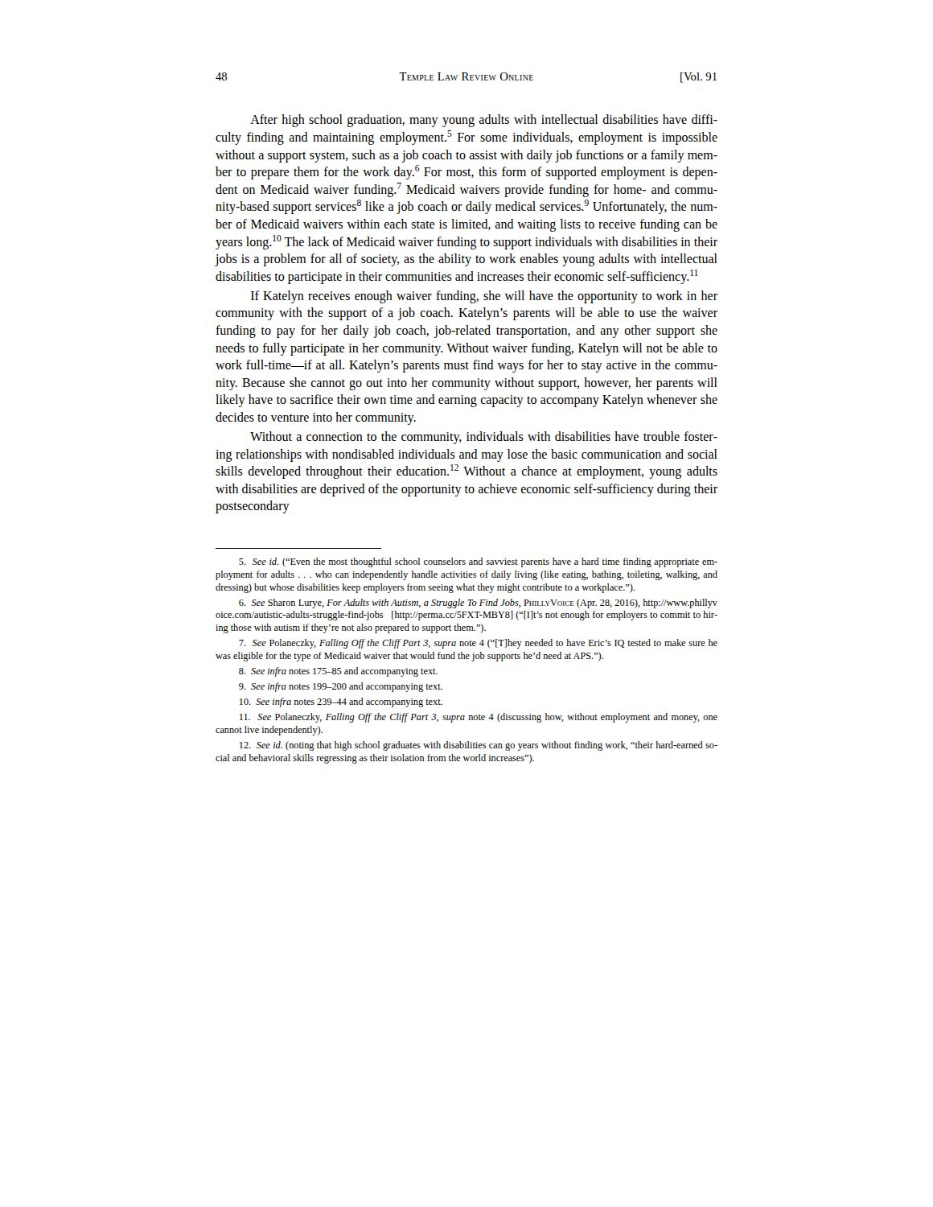48
Temple Law Review Online
[Vol. 91
After high school graduation, many young adults with intellectual disabilities have difficulty finding and maintaining employment.5 For some individuals, employment is impossible without a support system, such as a job coach to assist with daily job functions or a family member to prepare them for the work day.6 For most, this form of supported employment is dependent on Medicaid waiver funding.7 Medicaid waivers provide funding for home- and community-based support services8 like a job coach or daily medical services.9 Unfortunately, the number of Medicaid waivers within each state is limited, and waiting lists to receive funding can be years long.10 The lack of Medicaid waiver funding to support individuals with disabilities in their jobs is a problem for all of society, as the ability to work enables young adults with intellectual disabilities to participate in their communities and increases their economic self-sufficiency.11
If Katelyn receives enough waiver funding, she will have the opportunity to work in her community with the support of a job coach. Katelyn’s parents will be able to use the waiver funding to pay for her daily job coach, job-related transportation, and any other support she needs to fully participate in her community. Without waiver funding, Katelyn will not be able to work full-time—if at all. Katelyn’s parents must find ways for her to stay active in the community. Because she cannot go out into her community without support, however, her parents will likely have to sacrifice their own time and earning capacity to accompany Katelyn whenever she decides to venture into her community.
Without a connection to the community, individuals with disabilities have trouble fostering relationships with nondisabled individuals and may lose the basic communication and social skills developed throughout their education.12 Without a chance at employment, young adults with disabilities are deprived of the opportunity to achieve economic self-sufficiency during their postsecondary
5. See id. (“Even the most thoughtful school counselors and savviest parents have a hard time finding appropriate employment for adults . . . who can independently handle activities of daily living (like eating, bathing, toileting, walking, and dressing) but whose disabilities keep employers from seeing what they might contribute to a workplace.”).
6. See Sharon Lurye, For Adults with Autism, a Struggle To Find Jobs, PhillyVoice (Apr. 28, 2016), http://www.phillyvoice.com/autistic-adults-struggle-find-jobs [http://perma.cc/5FXT-MBY8] (“[I]t’s not enough for employers to commit to hiring those with autism if they’re not also prepared to support them.”).
7. See Polaneczky, Falling Off the Cliff Part 3, supra note 4 (“[T]hey needed to have Eric’s IQ tested to make sure he was eligible for the type of Medicaid waiver that would fund the job supports he’d need at APS.”).
8. See infra notes 175–85 and accompanying text.
9. See infra notes 199–200 and accompanying text.
10. See infra notes 239–44 and accompanying text.
11. See Polaneczky, Falling Off the Cliff Part 3, supra note 4 (discussing how, without employment and money, one cannot live independently).
12. See id. (noting that high school graduates with disabilities can go years without finding work, “their hard-earned social and behavioral skills regressing as their isolation from the world increases”).